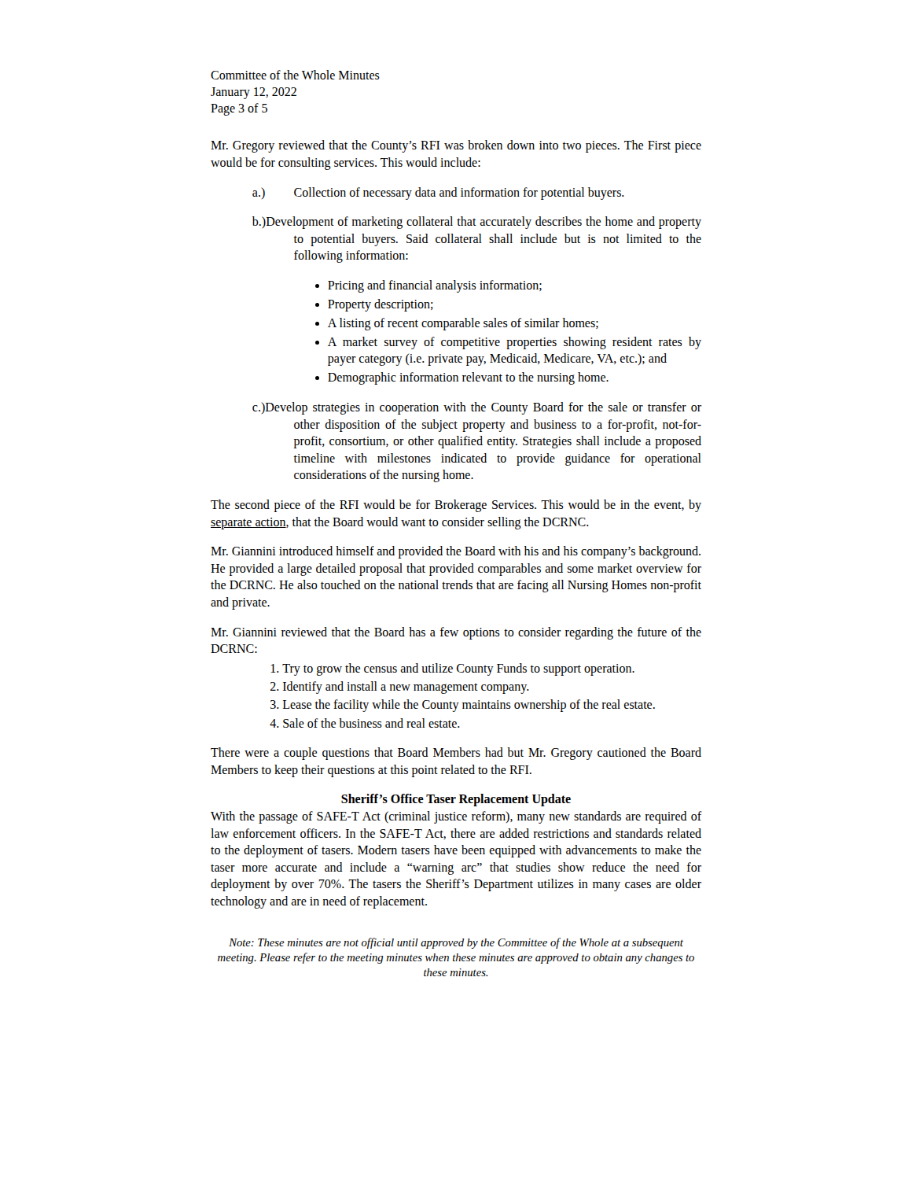Committee of the Whole Minutes
January 12, 2022
Page 3 of 5
Mr. Gregory reviewed that the County’s RFI was broken down into two pieces. The First piece would be for consulting services. This would include:
a.) Collection of necessary data and information for potential buyers.
b.) Development of marketing collateral that accurately describes the home and property to potential buyers. Said collateral shall include but is not limited to the following information:
Pricing and financial analysis information;
Property description;
A listing of recent comparable sales of similar homes;
A market survey of competitive properties showing resident rates by payer category (i.e. private pay, Medicaid, Medicare, VA, etc.); and
Demographic information relevant to the nursing home.
c.) Develop strategies in cooperation with the County Board for the sale or transfer or other disposition of the subject property and business to a for-profit, not-for-profit, consortium, or other qualified entity. Strategies shall include a proposed timeline with milestones indicated to provide guidance for operational considerations of the nursing home.
The second piece of the RFI would be for Brokerage Services. This would be in the event, by separate action, that the Board would want to consider selling the DCRNC.
Mr. Giannini introduced himself and provided the Board with his and his company’s background. He provided a large detailed proposal that provided comparables and some market overview for the DCRNC. He also touched on the national trends that are facing all Nursing Homes non-profit and private.
Mr. Giannini reviewed that the Board has a few options to consider regarding the future of the DCRNC:
Try to grow the census and utilize County Funds to support operation.
Identify and install a new management company.
Lease the facility while the County maintains ownership of the real estate.
Sale of the business and real estate.
There were a couple questions that Board Members had but Mr. Gregory cautioned the Board Members to keep their questions at this point related to the RFI.
Sheriff’s Office Taser Replacement Update
With the passage of SAFE-T Act (criminal justice reform), many new standards are required of law enforcement officers. In the SAFE-T Act, there are added restrictions and standards related to the deployment of tasers. Modern tasers have been equipped with advancements to make the taser more accurate and include a “warning arc” that studies show reduce the need for deployment by over 70%. The tasers the Sheriff’s Department utilizes in many cases are older technology and are in need of replacement.
Note: These minutes are not official until approved by the Committee of the Whole at a subsequent meeting. Please refer to the meeting minutes when these minutes are approved to obtain any changes to these minutes.